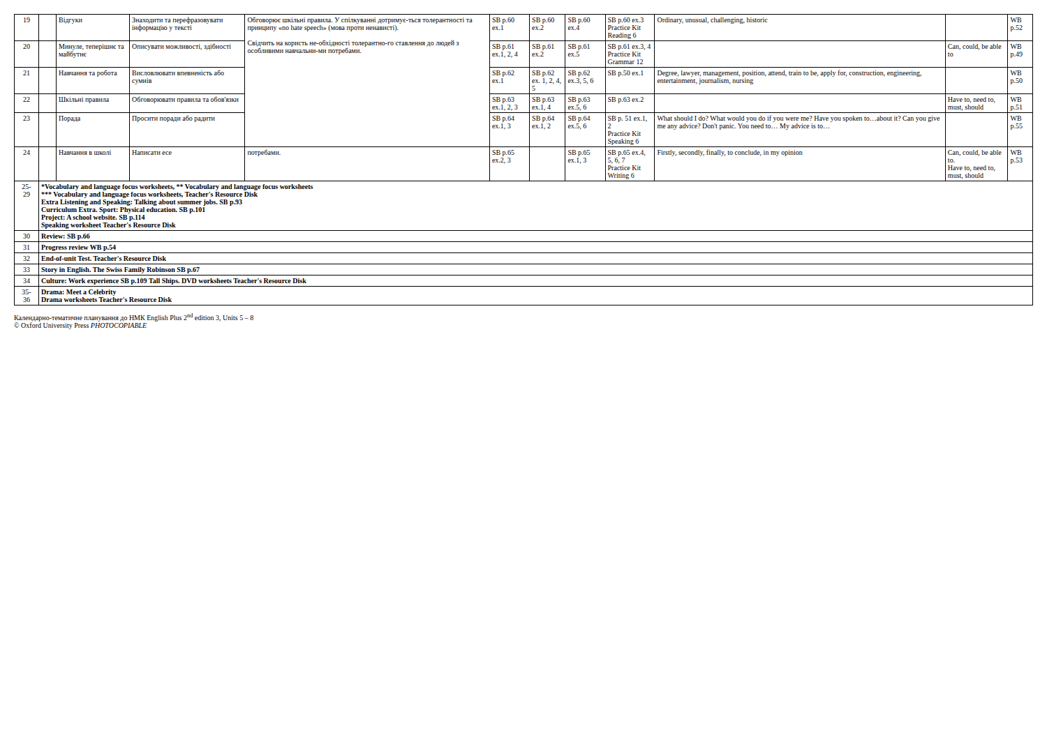| 19 | | Відгуки | Знаходити та перефразовувати інформацію у тексті | Обговорює шкільні правила. У спілкуванні дотримує-ться толерантності та принципу «no hate speech» (мова проти ненависті). Свідчить на користь не-обхідності толерантно-го ставлення до людей з особливими навчальни-ми потребами. | SB p.60 ex.1 | SB p.60 ex.2 | SB p.60 ex.4 | SB p.60 ex.3 Practice Kit Reading 6 | Ordinary, unusual, challenging, historic | | WB p.52 |
| 20 | | Минуле, теперішнє та майбутнє | Описувати можливості, здібності | SB p.61 ex.1, 2, 4 | SB p.61 ex.2 | SB p.61 ex.5 | SB p.61 ex.3, 4 Practice Kit Grammar 12 | | Can, could, be able to | WB p.49 |
| 21 | | Навчання та робота | Висловлювати впевненість або сумнів | SB p.62 ex.1 | SB p.62 ex. 1, 2, 4, 5 | SB p.62 ex.3, 5, 6 | SB p.50 ex.1 | Degree, lawyer, management, position, attend, train to be, apply for, construction, engineering, entertainment, journalism, nursing | | WB p.50 |
| 22 | | Шкільні правила | Обговорювати правила та обов'язки | SB p.63 ex.1, 2, 3 | SB p.63 ex.1, 4 | SB p.63 ex.5, 6 | SB p.63 ex.2 | | Have to, need to, must, should | WB p.51 |
| 23 | | Порада | Просити поради або радити | SB p.64 ex.1, 3 | SB p.64 ex.1, 2 | SB p.64 ex.5, 6 | SB p. 51 ex.1, 2 Practice Kit Speaking 6 | What should I do? What would you do if you were me? Have you spoken to…about it? Can you give me any advice? Don't panic. You need to… My advice is to… | | WB p.55 |
| 24 | | Навчання в школі | Написати есе | потребами. | SB p.65 ex.2, 3 | | SB p.65 ex.1, 3 | SB p.65 ex.4, 5, 6, 7 Practice Kit Writing 6 | Firstly, secondly, finally, to conclude, in my opinion | Can, could, be able to. Have to, need to, must, should | WB p.53 |
| 25- 29 | *Vocabulary and language focus worksheets, ** Vocabulary and language focus worksheets *** Vocabulary and language focus worksheets, Teacher's Resource Disk Extra Listening and Speaking: Talking about summer jobs. SB p.93 Curriculum Extra. Sport: Physical education. SB p.101 Project: A school website. SB p.114 Speaking worksheet Teacher's Resource Disk |
| 30 | Review: SB p.66 |
| 31 | Progress review WB p.54 |
| 32 | End-of-unit Test. Teacher's Resource Disk |
| 33 | Story in English. The Swiss Family Robinson SB p.67 |
| 34 | Culture: Work experience SB p.109 Tall Ships. DVD worksheets Teacher's Resource Disk |
| 35- 36 | Drama: Meet a Celebrity Drama worksheets Teacher's Resource Disk |
Календарно-тематичне планування до НМК English Plus 2nd edition 3, Units 5 – 8
© Oxford University Press PHOTOCOPIABLE